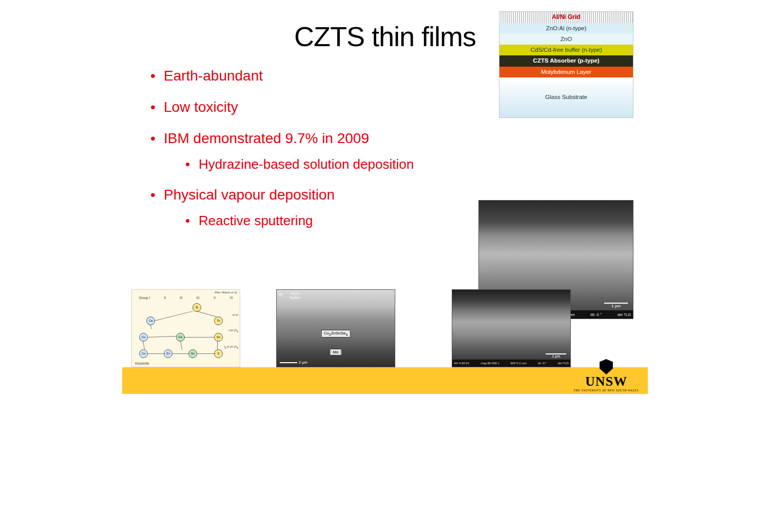CZTS thin films
Earth-abundant
Low toxicity
IBM demonstrated 9.7% in 2009
Hydrazine-based solution deposition
Physical vapour deposition
Reactive sputtering
Al/Ni Grid
ZnO:Al (n-type)
ZnO
CdS/Cd-free buffer (n-type)
CZTS Absorber (p-type)
Molybdenum Layer
Glass Substrate
1 µm
HV 4.94 kV mag 80 000 x WD 5.2 mm tilt -0 ° det TLD
After Walsh et al.
Group I II III IV VVI
II-VI
I-III-VI2
I2-II-IV-VI3
Si
Ca
Te
Cu
Ge
Se
Cu
Zn
Sn
S
Kesterite
a)
TCO/
Buffer
Cu2ZnSnSe4
Mo
2 µm
1 µm
HV 4.94 kV mag 80 000 x WD 5.2 mm tilt -0 ° det TLD
UNSW
THE UNIVERSITY OF NEW SOUTH WALES